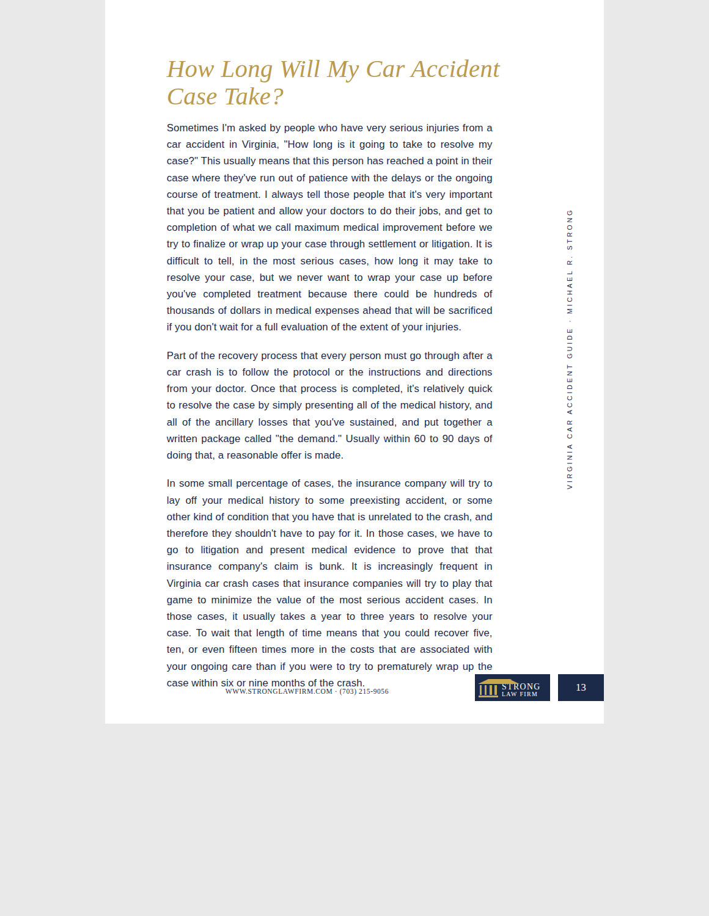How Long Will My Car Accident Case Take?
Sometimes I'm asked by people who have very serious injuries from a car accident in Virginia, "How long is it going to take to resolve my case?" This usually means that this person has reached a point in their case where they've run out of patience with the delays or the ongoing course of treatment. I always tell those people that it's very important that you be patient and allow your doctors to do their jobs, and get to completion of what we call maximum medical improvement before we try to finalize or wrap up your case through settlement or litigation. It is difficult to tell, in the most serious cases, how long it may take to resolve your case, but we never want to wrap your case up before you've completed treatment because there could be hundreds of thousands of dollars in medical expenses ahead that will be sacrificed if you don't wait for a full evaluation of the extent of your injuries.
Part of the recovery process that every person must go through after a car crash is to follow the protocol or the instructions and directions from your doctor. Once that process is completed, it's relatively quick to resolve the case by simply presenting all of the medical history, and all of the ancillary losses that you've sustained, and put together a written package called "the demand." Usually within 60 to 90 days of doing that, a reasonable offer is made.
In some small percentage of cases, the insurance company will try to lay off your medical history to some preexisting accident, or some other kind of condition that you have that is unrelated to the crash, and therefore they shouldn't have to pay for it. In those cases, we have to go to litigation and present medical evidence to prove that that insurance company's claim is bunk. It is increasingly frequent in Virginia car crash cases that insurance companies will try to play that game to minimize the value of the most serious accident cases. In those cases, it usually takes a year to three years to resolve your case. To wait that length of time means that you could recover five, ten, or even fifteen times more in the costs that are associated with your ongoing care than if you were to try to prematurely wrap up the case within six or nine months of the crash.
Virginia Car Accident Guide · Michael R. Strong
www.stronglawfirm.com · (703) 215-9056
THE
STRONG
LAW FIRM
13